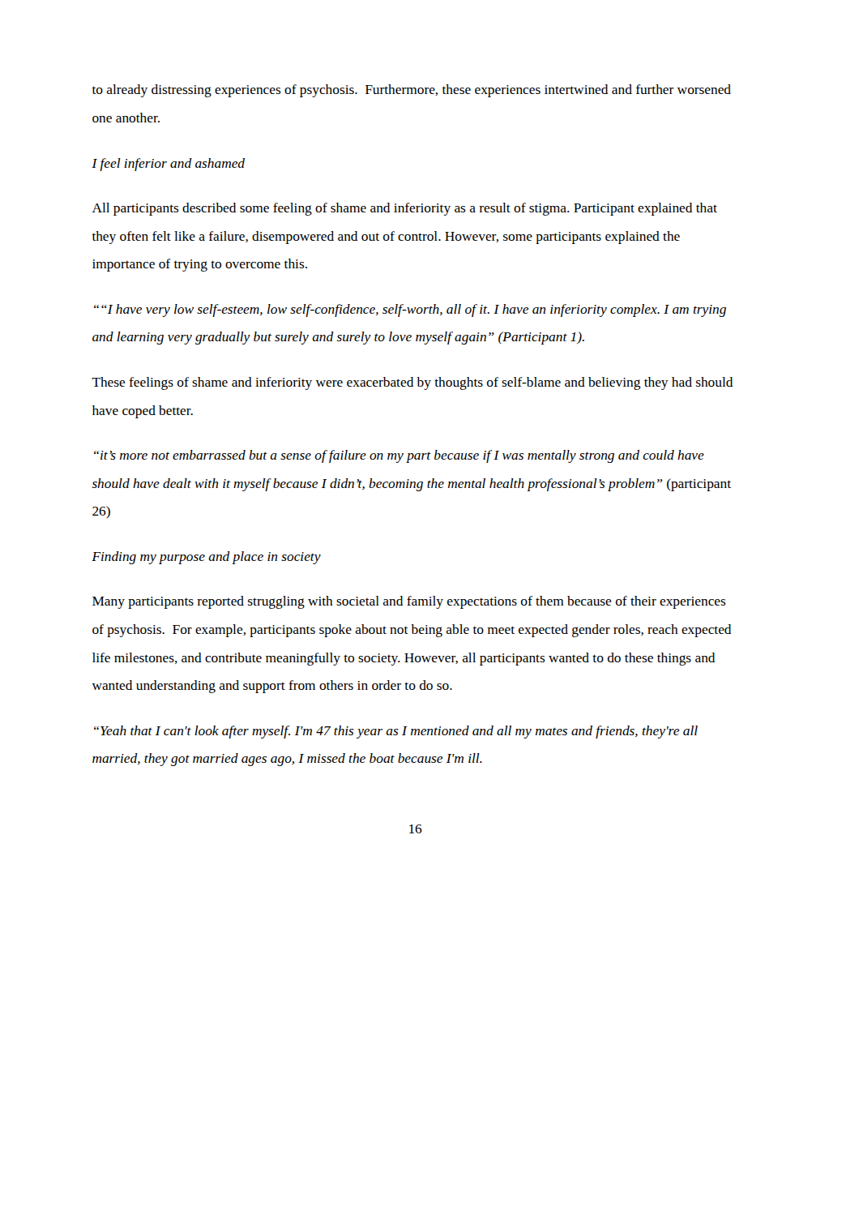to already distressing experiences of psychosis. Furthermore, these experiences intertwined and further worsened one another.
I feel inferior and ashamed
All participants described some feeling of shame and inferiority as a result of stigma. Participant explained that they often felt like a failure, disempowered and out of control. However, some participants explained the importance of trying to overcome this.
““I have very low self-esteem, low self-confidence, self-worth, all of it. I have an inferiority complex. I am trying and learning very gradually but surely and surely to love myself again” (Participant 1).
These feelings of shame and inferiority were exacerbated by thoughts of self-blame and believing they had should have coped better.
“it’s more not embarrassed but a sense of failure on my part because if I was mentally strong and could have should have dealt with it myself because I didn’t, becoming the mental health professional’s problem” (participant 26)
Finding my purpose and place in society
Many participants reported struggling with societal and family expectations of them because of their experiences of psychosis. For example, participants spoke about not being able to meet expected gender roles, reach expected life milestones, and contribute meaningfully to society. However, all participants wanted to do these things and wanted understanding and support from others in order to do so.
“Yeah that I can't look after myself. I'm 47 this year as I mentioned and all my mates and friends, they're all married, they got married ages ago, I missed the boat because I'm ill.
16